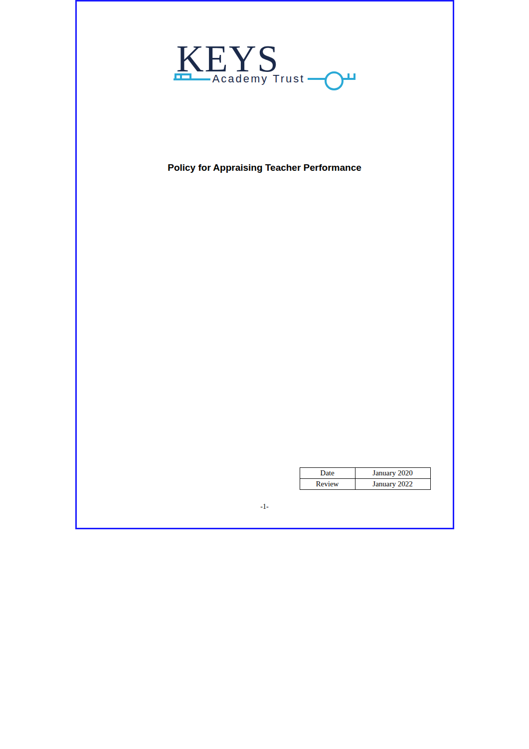KEYS Academy Trust
Policy for Appraising Teacher Performance
| Date | January 2020 |
| Review | January 2022 |
-1-